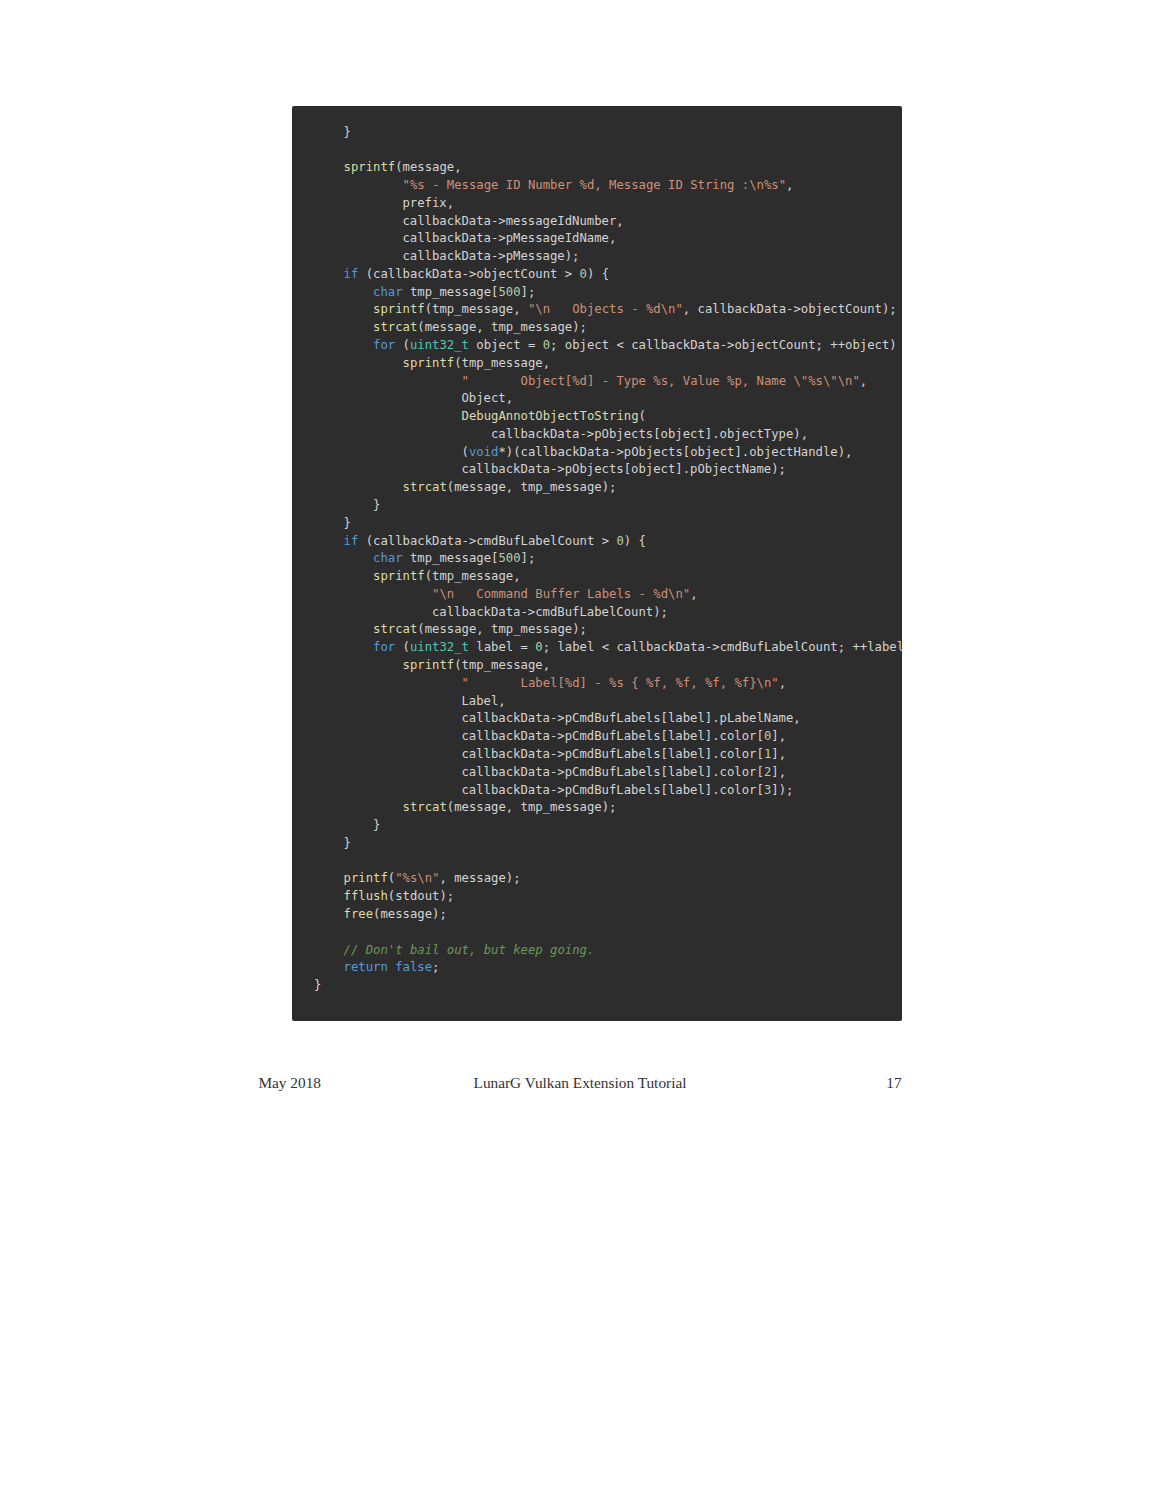}

    sprintf(message,
            "%s - Message ID Number %d, Message ID String :\n%s",
            prefix,
            callbackData->messageIdNumber,
            callbackData->pMessageIdName,
            callbackData->pMessage);
    if (callbackData->objectCount > 0) {
        char tmp_message[500];
        sprintf(tmp_message, "\n   Objects - %d\n", callbackData->objectCount);
        strcat(message, tmp_message);
        for (uint32_t object = 0; object < callbackData->objectCount; ++object) {
            sprintf(tmp_message,
                    "       Object[%d] - Type %s, Value %p, Name \"%s\"\n",
                    Object,
                    DebugAnnotObjectToString(
                        callbackData->pObjects[object].objectType),
                    (void*)(callbackData->pObjects[object].objectHandle),
                    callbackData->pObjects[object].pObjectName);
            strcat(message, tmp_message);
        }
    }
    if (callbackData->cmdBufLabelCount > 0) {
        char tmp_message[500];
        sprintf(tmp_message,
                "\n   Command Buffer Labels - %d\n",
                callbackData->cmdBufLabelCount);
        strcat(message, tmp_message);
        for (uint32_t label = 0; label < callbackData->cmdBufLabelCount; ++label) {
            sprintf(tmp_message,
                    "       Label[%d] - %s { %f, %f, %f, %f}\n",
                    Label,
                    callbackData->pCmdBufLabels[label].pLabelName,
                    callbackData->pCmdBufLabels[label].color[0],
                    callbackData->pCmdBufLabels[label].color[1],
                    callbackData->pCmdBufLabels[label].color[2],
                    callbackData->pCmdBufLabels[label].color[3]);
            strcat(message, tmp_message);
        }
    }

    printf("%s\n", message);
    fflush(stdout);
    free(message);

    // Don't bail out, but keep going.
    return false;
}
May 2018
LunarG Vulkan Extension Tutorial
17